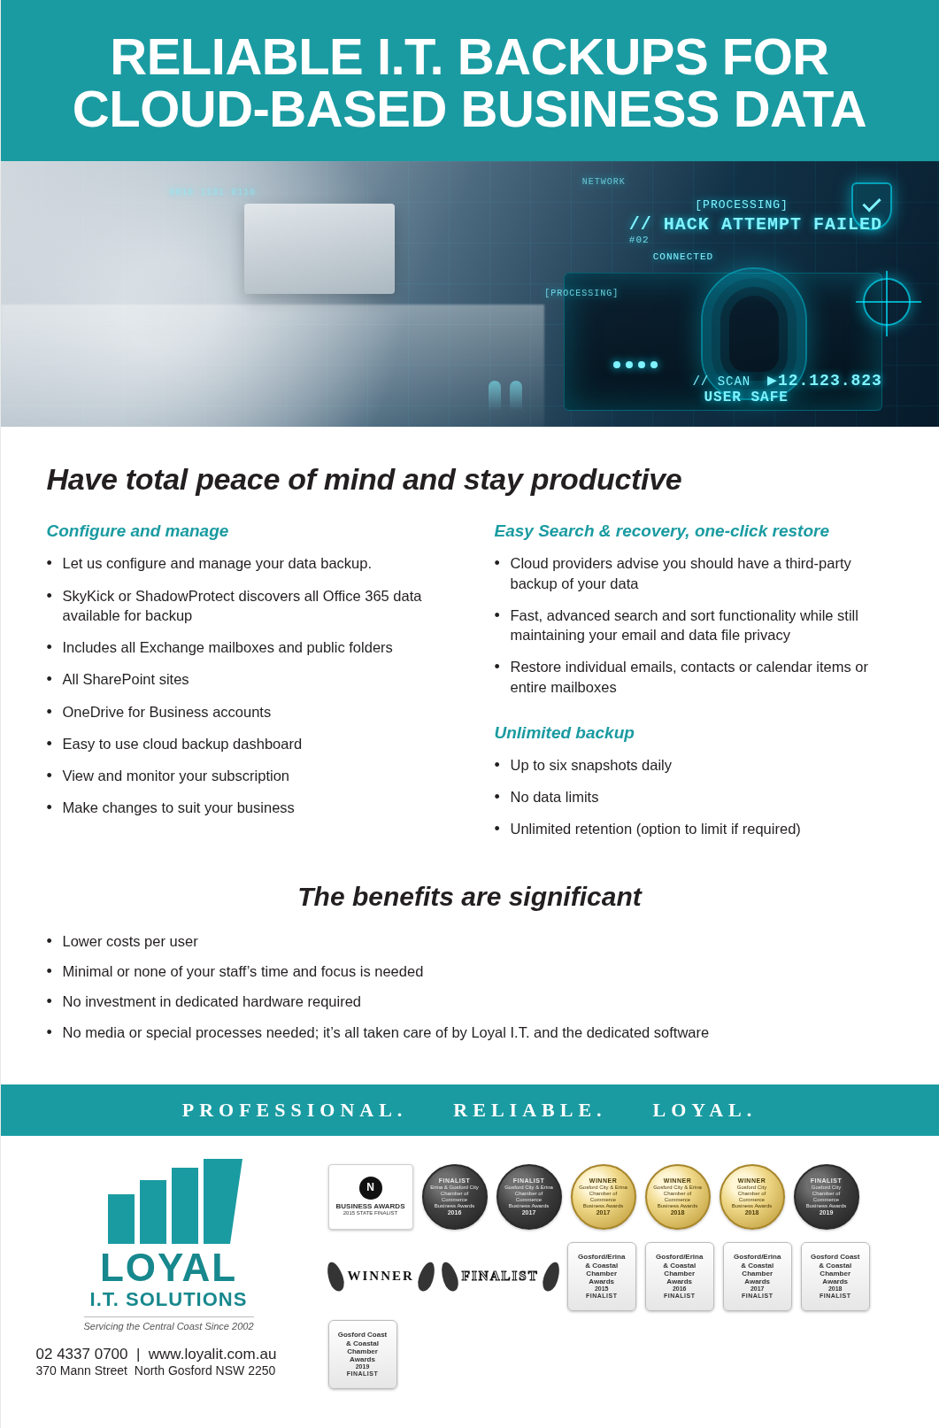Reliable I.T. Backups for
Cloud-Based Business Data
0010 1101 0110
NETWORK
[PROCESSING]
// HACK ATTEMPT FAILED#02
CONNECTED
[PROCESSING]
// SCAN ▶12.123.823
USER SAFE
Have total peace of mind and stay productive
Configure and manage
Let us configure and manage your data backup.
SkyKick or ShadowProtect discovers all Office 365 data available for backup
Includes all Exchange mailboxes and public folders
All SharePoint sites
OneDrive for Business accounts
Easy to use cloud backup dashboard
View and monitor your subscription
Make changes to suit your business
Easy Search & recovery, one-click restore
Cloud providers advise you should have a third-party backup of your data
Fast, advanced search and sort functionality while still maintaining your email and data file privacy
Restore individual emails, contacts or calendar items or entire mailboxes
Unlimited backup
Up to six snapshots daily
No data limits
Unlimited retention (option to limit if required)
The benefits are significant
Lower costs per user
Minimal or none of your staff’s time and focus is needed
No investment in dedicated hardware required
No media or special processes needed; it’s all taken care of by Loyal I.T. and the dedicated software
PROFESSIONAL. RELIABLE. LOYAL.
LOYAL
I.T. SOLUTIONS
Servicing the Central Coast Since 2002
02 4337 0700 | www.loyalit.com.au
370 Mann Street North Gosford NSW 2250
N
BUSINESS AWARDS 2015 STATE FINALIST
FINALIST Erina & Gosford City
Chamber of Commerce
Business Awards 2016
FINALIST Gosford City & Erina
Chamber of Commerce
Business Awards 2017
WINNER Gosford City & Erina
Chamber of Commerce
Business Awards 2017
WINNER Gosford City & Erina
Chamber of Commerce
Business Awards 2018
WINNER Gosford City
Chamber of Commerce
Business Awards 2018
FINALIST Gosford City
Chamber of Commerce
Business Awards 2019
WINNER
FINALIST
Gosford/Erina
& Coastal
Chamber Awards 2015 FINALIST
Gosford/Erina
& Coastal
Chamber Awards 2016 FINALIST
Gosford/Erina
& Coastal
Chamber Awards 2017 FINALIST
Gosford Coast
& Coastal
Chamber Awards 2018 FINALIST
Gosford Coast
& Coastal
Chamber Awards 2019 FINALIST